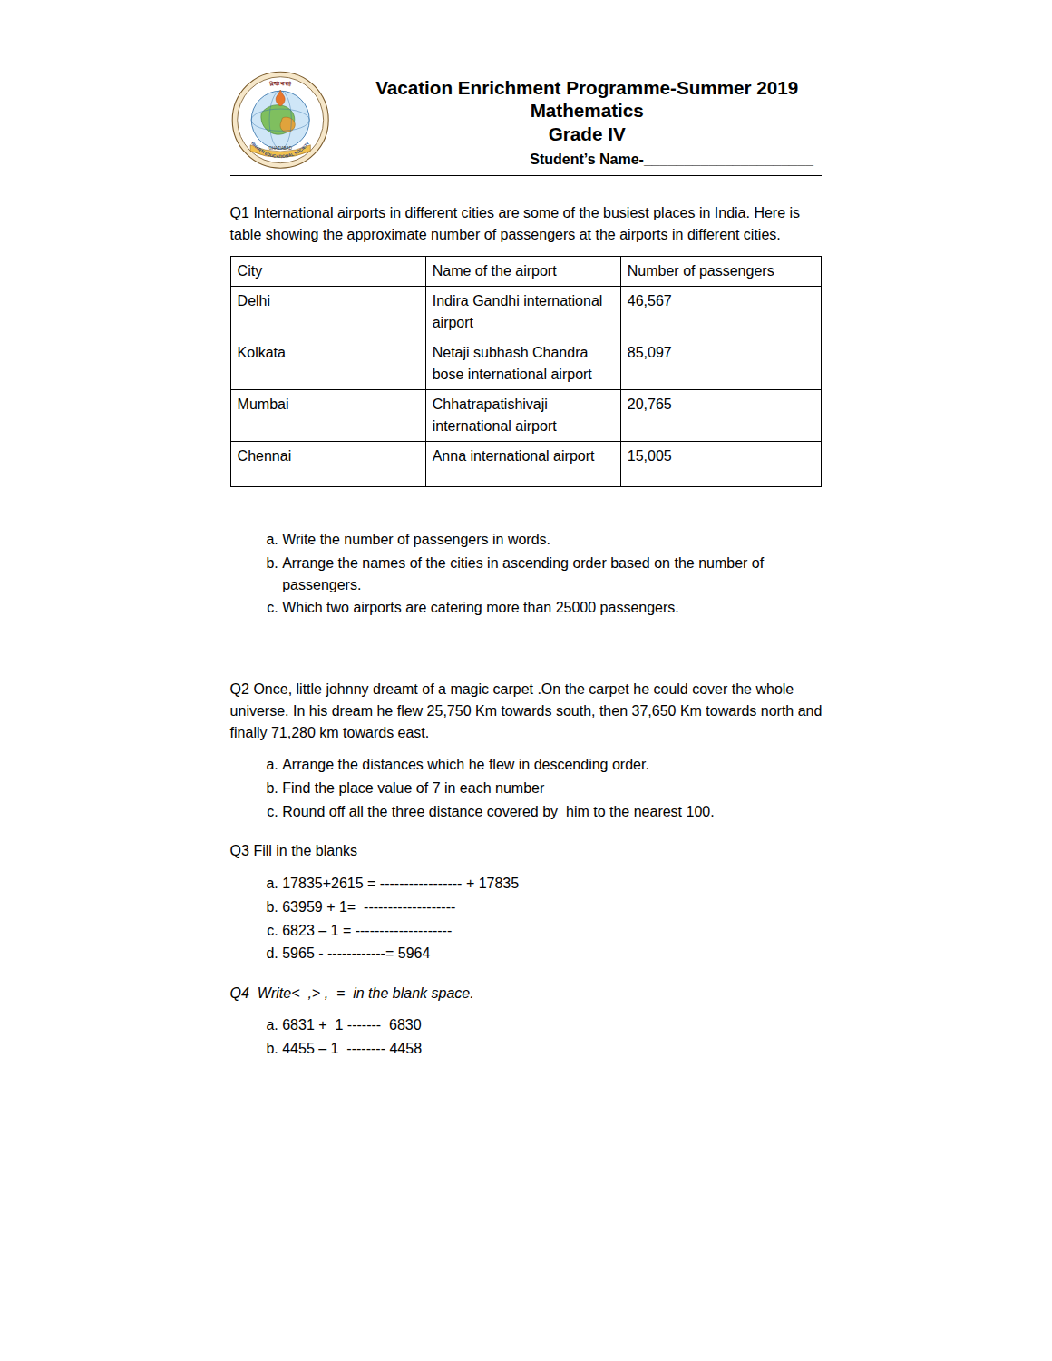विद्या भारती BHARTI EDUCATIONAL SOCIETY GHAZIABAD
Vacation Enrichment Programme-Summer 2019
Mathematics
Grade IV
Student’s Name-_____________________
Q1 International airports in different cities are some of the busiest places in India. Here is table showing the approximate number of passengers at the airports in different cities.
| City | Name of the airport | Number of passengers |
| Delhi | Indira Gandhi international airport | 46,567 |
| Kolkata | Netaji subhash Chandra bose international airport | 85,097 |
| Mumbai | Chhatrapatishivaji international airport | 20,765 |
| Chennai | Anna international airport | 15,005 |
Write the number of passengers in words.
Arrange the names of the cities in ascending order based on the number of passengers.
Which two airports are catering more than 25000 passengers.
Q2 Once, little johnny dreamt of a magic carpet .On the carpet he could cover the whole universe. In his dream he flew 25,750 Km towards south, then 37,650 Km towards north and finally 71,280 km towards east.
Arrange the distances which he flew in descending order.
Find the place value of 7 in each number
Round off all the three distance covered by him to the nearest 100.
Q3 Fill in the blanks
17835+2615 = ----------------- + 17835
63959 + 1= -------------------
6823 – 1 = --------------------
5965 - ------------= 5964
Q4 Write< ,> , = in the blank space.
6831 + 1 ------- 6830
4455 – 1 -------- 4458